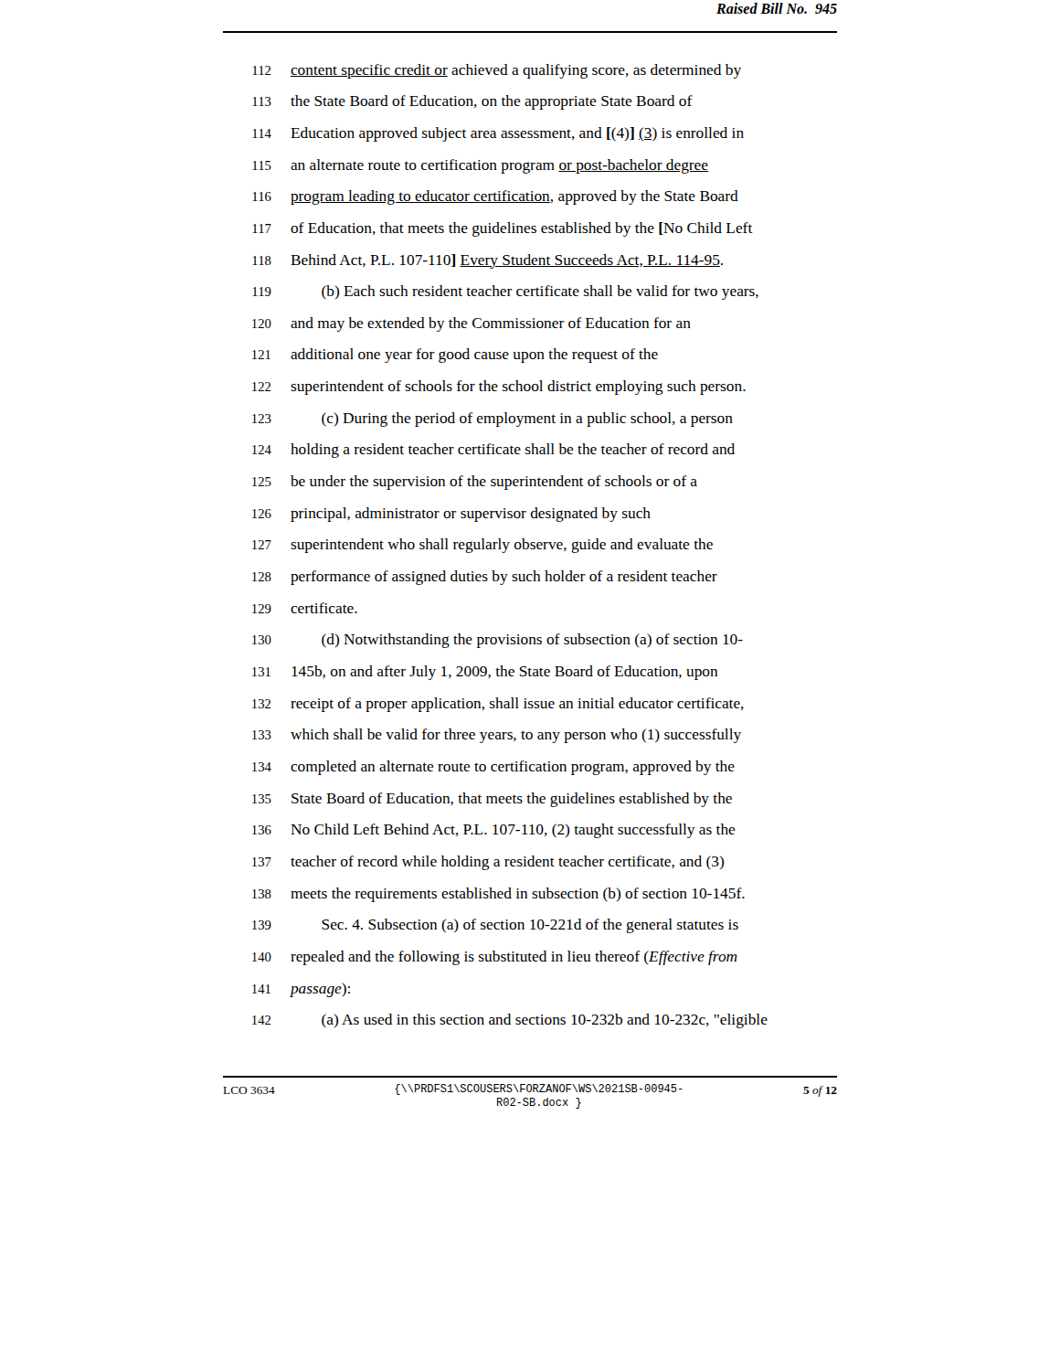Raised Bill No. 945
112
content specific credit or achieved a qualifying score, as determined by
113
the State Board of Education, on the appropriate State Board of
114
Education approved subject area assessment, and [(4)] (3) is enrolled in
115
an alternate route to certification program or post-bachelor degree
116
program leading to educator certification, approved by the State Board
117
of Education, that meets the guidelines established by the [No Child Left
118
Behind Act, P.L. 107-110] Every Student Succeeds Act, P.L. 114-95.
119
(b) Each such resident teacher certificate shall be valid for two years,
120
and may be extended by the Commissioner of Education for an
121
additional one year for good cause upon the request of the
122
superintendent of schools for the school district employing such person.
123
(c) During the period of employment in a public school, a person
124
holding a resident teacher certificate shall be the teacher of record and
125
be under the supervision of the superintendent of schools or of a
126
principal, administrator or supervisor designated by such
127
superintendent who shall regularly observe, guide and evaluate the
128
performance of assigned duties by such holder of a resident teacher
129
certificate.
130
(d) Notwithstanding the provisions of subsection (a) of section 10-
131
145b, on and after July 1, 2009, the State Board of Education, upon
132
receipt of a proper application, shall issue an initial educator certificate,
133
which shall be valid for three years, to any person who (1) successfully
134
completed an alternate route to certification program, approved by the
135
State Board of Education, that meets the guidelines established by the
136
No Child Left Behind Act, P.L. 107-110, (2) taught successfully as the
137
teacher of record while holding a resident teacher certificate, and (3)
138
meets the requirements established in subsection (b) of section 10-145f.
139
Sec. 4. Subsection (a) of section 10-221d of the general statutes is
140
repealed and the following is substituted in lieu thereof (Effective from
141
passage):
142
(a) As used in this section and sections 10-232b and 10-232c, "eligible
LCO 3634
{\\PRDFS1\SCOUSERS\FORZANOF\WS\2021SB-00945-
R02-SB.docx }
5 of 12